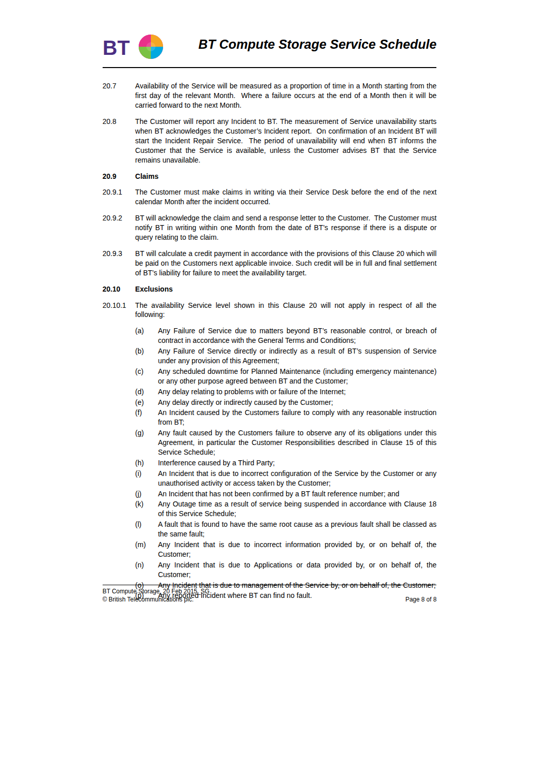BT
BT Compute Storage Service Schedule
20.7
Availability of the Service will be measured as a proportion of time in a Month starting from the first day of the relevant Month. Where a failure occurs at the end of a Month then it will be carried forward to the next Month.
20.8
The Customer will report any Incident to BT. The measurement of Service unavailability starts when BT acknowledges the Customer’s Incident report. On confirmation of an Incident BT will start the Incident Repair Service. The period of unavailability will end when BT informs the Customer that the Service is available, unless the Customer advises BT that the Service remains unavailable.
20.9
Claims
20.9.1
The Customer must make claims in writing via their Service Desk before the end of the next calendar Month after the incident occurred.
20.9.2
BT will acknowledge the claim and send a response letter to the Customer. The Customer must notify BT in writing within one Month from the date of BT’s response if there is a dispute or query relating to the claim.
20.9.3
BT will calculate a credit payment in accordance with the provisions of this Clause 20 which will be paid on the Customers next applicable invoice. Such credit will be in full and final settlement of BT’s liability for failure to meet the availability target.
20.10
Exclusions
20.10.1
The availability Service level shown in this Clause 20 will not apply in respect of all the following:
(a)
Any Failure of Service due to matters beyond BT’s reasonable control, or breach of contract in accordance with the General Terms and Conditions;
(b)
Any Failure of Service directly or indirectly as a result of BT’s suspension of Service under any provision of this Agreement;
(c)
Any scheduled downtime for Planned Maintenance (including emergency maintenance) or any other purpose agreed between BT and the Customer;
(d)
Any delay relating to problems with or failure of the Internet;
(e)
Any delay directly or indirectly caused by the Customer;
(f)
An Incident caused by the Customers failure to comply with any reasonable instruction from BT;
(g)
Any fault caused by the Customers failure to observe any of its obligations under this Agreement, in particular the Customer Responsibilities described in Clause 15 of this Service Schedule;
(h)
Interference caused by a Third Party;
(i)
An Incident that is due to incorrect configuration of the Service by the Customer or any unauthorised activity or access taken by the Customer;
(j)
An Incident that has not been confirmed by a BT fault reference number; and
(k)
Any Outage time as a result of service being suspended in accordance with Clause 18 of this Service Schedule;
(l)
A fault that is found to have the same root cause as a previous fault shall be classed as the same fault;
(m)
Any Incident that is due to incorrect information provided by, or on behalf of, the Customer;
(n)
Any Incident that is due to Applications or data provided by, or on behalf of, the Customer;
(o)
Any Incident that is due to management of the Service by, or on behalf of, the Customer;
(p)
Any reported Incident where BT can find no fault.
BT Compute Storage_20 Feb 2015_SG
© British Telecommunications plc.
Page 8 of 8